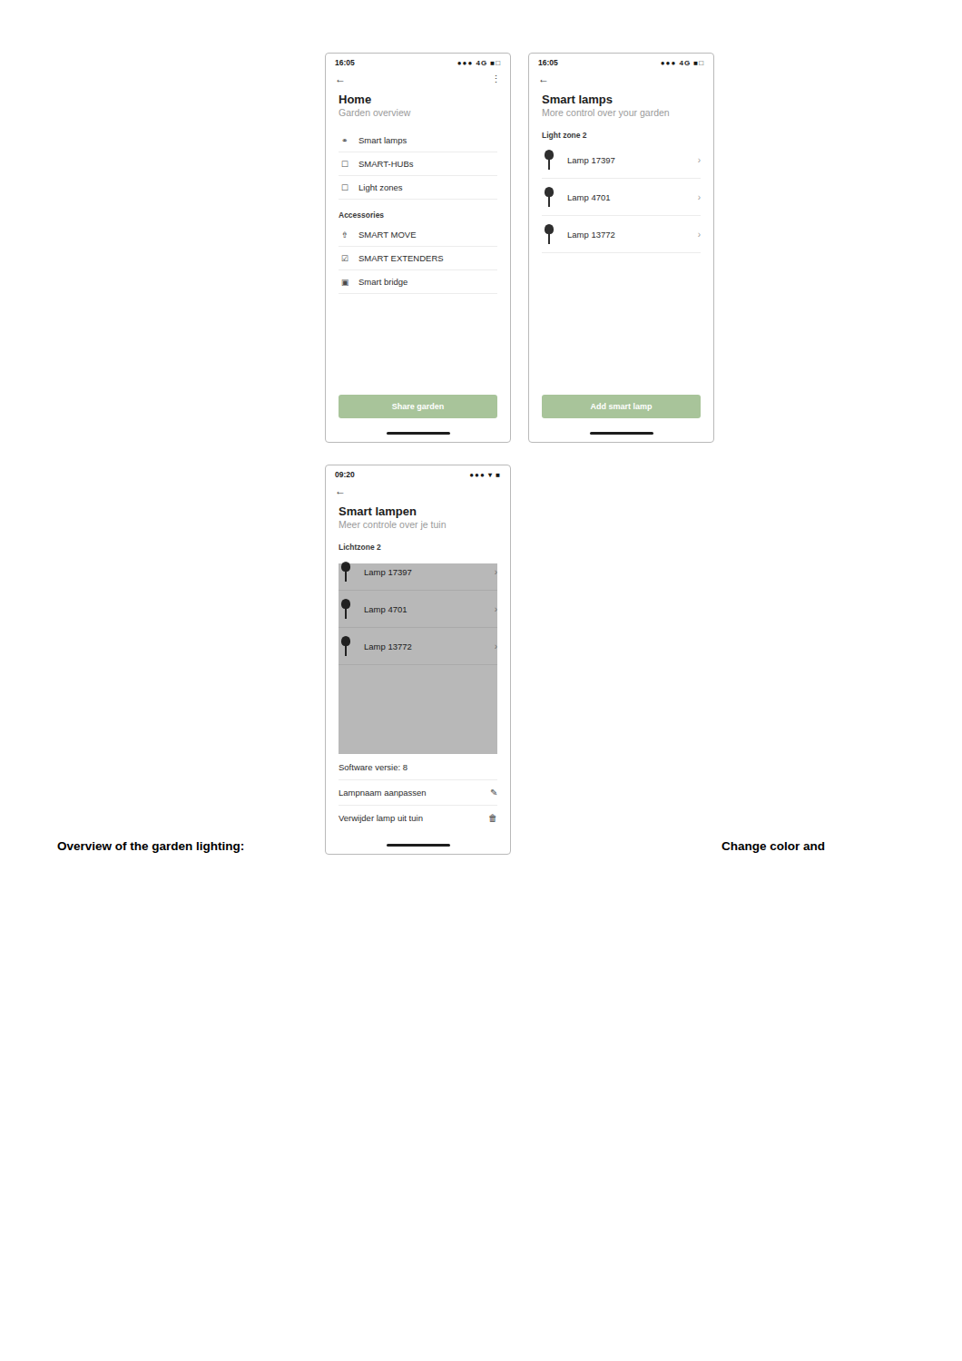16:05 ●●● 4G ■□
← ⋮
Home
Garden overview
⚭Smart lamps
☐SMART-HUBs
☐Light zones
Accessories
⇮SMART MOVE
☑SMART EXTENDERS
▣Smart bridge
Share garden
16:05 ●●● 4G ■□
←
Smart lamps
More control over your garden
Light zone 2
Lamp 17397›
Lamp 4701›
Lamp 13772›
Add smart lamp
09:20 ●●● ▾ ■
←
Smart lampen
Meer controle over je tuin
Lichtzone 2
Lamp 17397›
Lamp 4701›
Lamp 13772›
Software versie: 8
Lampnaam aanpassen✎
Verwijder lamp uit tuin🗑
Overview of the garden lighting:
Change color and